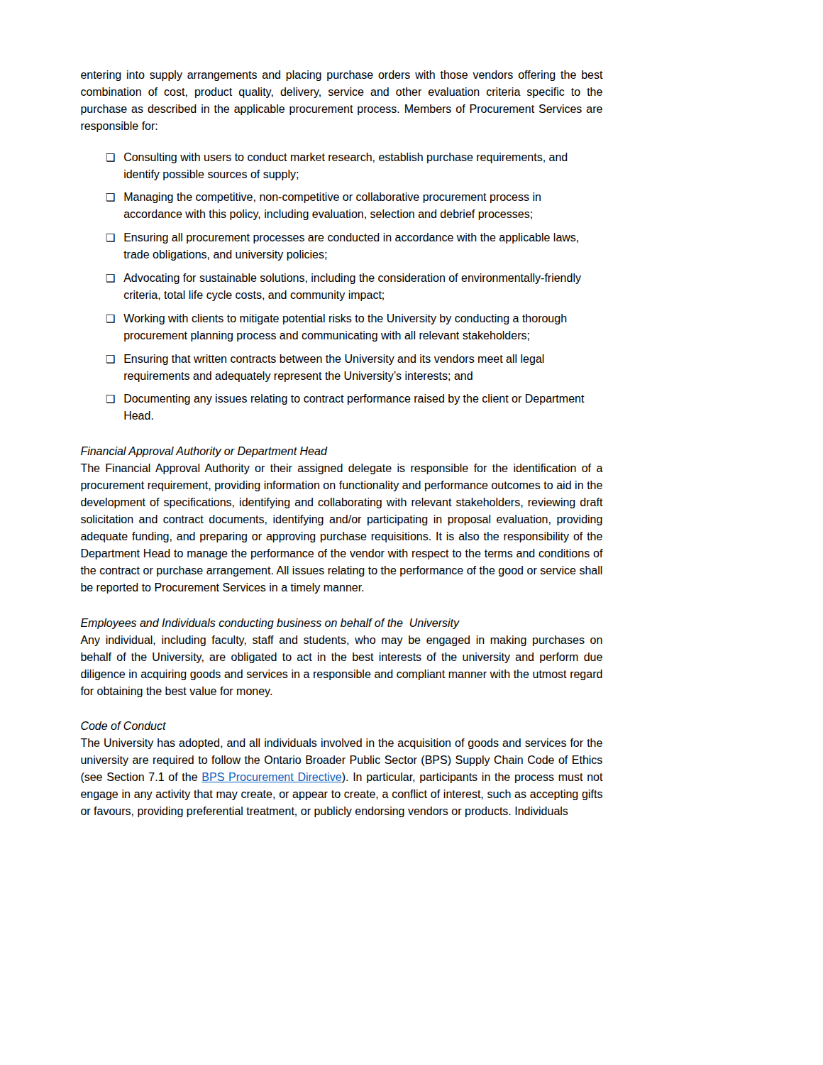entering into supply arrangements and placing purchase orders with those vendors offering the best combination of cost, product quality, delivery, service and other evaluation criteria specific to the purchase as described in the applicable procurement process. Members of Procurement Services are responsible for:
Consulting with users to conduct market research, establish purchase requirements, and identify possible sources of supply;
Managing the competitive, non-competitive or collaborative procurement process in accordance with this policy, including evaluation, selection and debrief processes;
Ensuring all procurement processes are conducted in accordance with the applicable laws, trade obligations, and university policies;
Advocating for sustainable solutions, including the consideration of environmentally-friendly criteria, total life cycle costs, and community impact;
Working with clients to mitigate potential risks to the University by conducting a thorough procurement planning process and communicating with all relevant stakeholders;
Ensuring that written contracts between the University and its vendors meet all legal requirements and adequately represent the University’s interests; and
Documenting any issues relating to contract performance raised by the client or Department Head.
Financial Approval Authority or Department Head
The Financial Approval Authority or their assigned delegate is responsible for the identification of a procurement requirement, providing information on functionality and performance outcomes to aid in the development of specifications, identifying and collaborating with relevant stakeholders, reviewing draft solicitation and contract documents, identifying and/or participating in proposal evaluation, providing adequate funding, and preparing or approving purchase requisitions. It is also the responsibility of the Department Head to manage the performance of the vendor with respect to the terms and conditions of the contract or purchase arrangement. All issues relating to the performance of the good or service shall be reported to Procurement Services in a timely manner.
Employees and Individuals conducting business on behalf of the University
Any individual, including faculty, staff and students, who may be engaged in making purchases on behalf of the University, are obligated to act in the best interests of the university and perform due diligence in acquiring goods and services in a responsible and compliant manner with the utmost regard for obtaining the best value for money.
Code of Conduct
The University has adopted, and all individuals involved in the acquisition of goods and services for the university are required to follow the Ontario Broader Public Sector (BPS) Supply Chain Code of Ethics (see Section 7.1 of the BPS Procurement Directive). In particular, participants in the process must not engage in any activity that may create, or appear to create, a conflict of interest, such as accepting gifts or favours, providing preferential treatment, or publicly endorsing vendors or products. Individuals